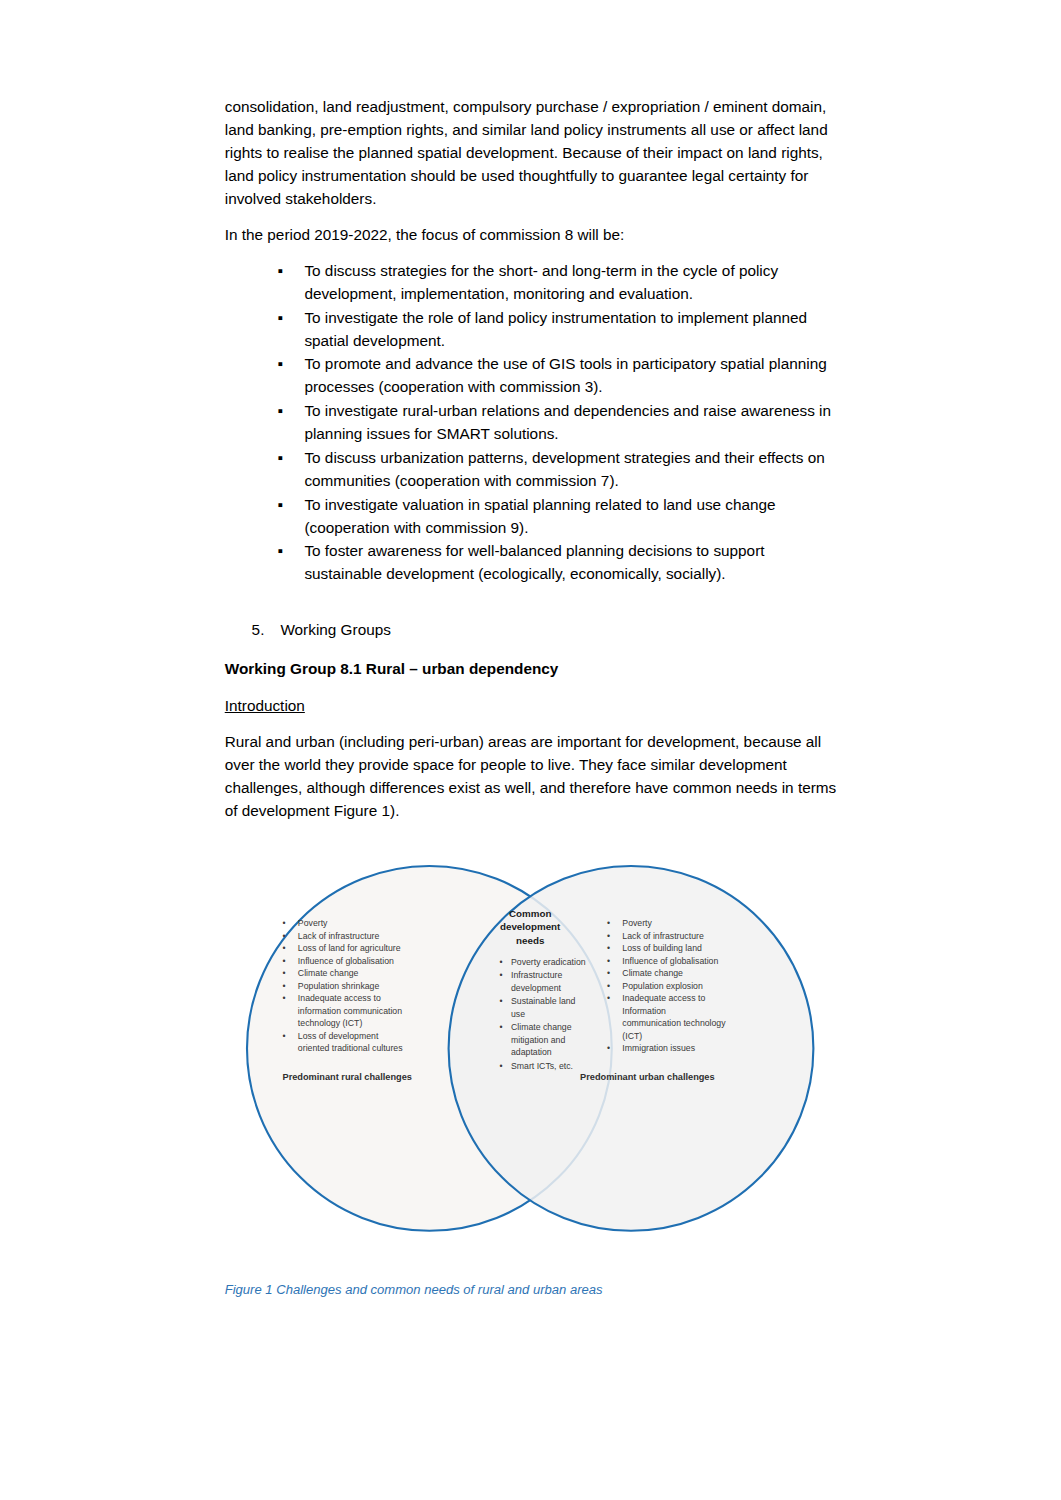consolidation, land readjustment, compulsory purchase / expropriation / eminent domain, land banking, pre-emption rights, and similar land policy instruments all use or affect land rights to realise the planned spatial development. Because of their impact on land rights, land policy instrumentation should be used thoughtfully to guarantee legal certainty for involved stakeholders.
In the period 2019-2022, the focus of commission 8 will be:
To discuss strategies for the short- and long-term in the cycle of policy development, implementation, monitoring and evaluation.
To investigate the role of land policy instrumentation to implement planned spatial development.
To promote and advance the use of GIS tools in participatory spatial planning processes (cooperation with commission 3).
To investigate rural-urban relations and dependencies and raise awareness in planning issues for SMART solutions.
To discuss urbanization patterns, development strategies and their effects on communities (cooperation with commission 7).
To investigate valuation in spatial planning related to land use change (cooperation with commission 9).
To foster awareness for well-balanced planning decisions to support sustainable development (ecologically, economically, socially).
Working Groups
Working Group 8.1 Rural – urban dependency
Introduction
Rural and urban (including peri-urban) areas are important for development, because all over the world they provide space for people to live. They face similar development challenges, although differences exist as well, and therefore have common needs in terms of development Figure 1).
Common development needs • Poverty eradication • Infrastructure development • Sustainable land use • Climate change mitigation and adaptation • Smart ICTs, etc. • Poverty • Lack of infrastructure • Loss of land for agriculture • Influence of globalisation • Climate change • Population shrinkage • Inadequate access to information communication technology (ICT) • Loss of development oriented traditional cultures Predominant rural challenges • Poverty • Lack of infrastructure • Loss of building land • Influence of globalisation • Climate change • Population explosion • Inadequate access to Information communication technology (ICT) • Immigration issues Predominant urban challenges
Figure 1 Challenges and common needs of rural and urban areas